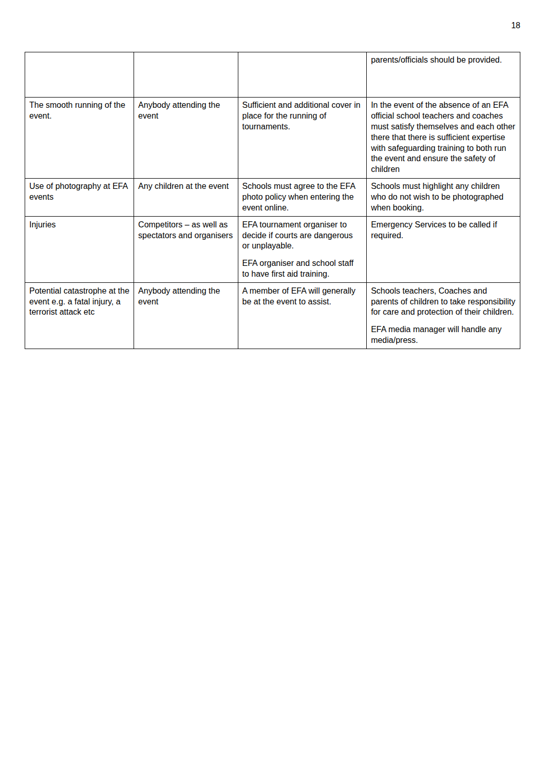18
| | | | parents/officials should be provided. |
| The smooth running of the event. | Anybody attending the event | Sufficient and additional cover in place for the running of tournaments. | In the event of the absence of an EFA official school teachers and coaches must satisfy themselves and each other there that there is sufficient expertise with safeguarding training to both run the event and ensure the safety of children |
| Use of photography at EFA events | Any children at the event | Schools must agree to the EFA photo policy when entering the event online. | Schools must highlight any children who do not wish to be photographed when booking. |
| Injuries | Competitors – as well as spectators and organisers | EFA tournament organiser to decide if courts are dangerous or unplayable. EFA organiser and school staff to have first aid training. | Emergency Services to be called if required. |
| Potential catastrophe at the event e.g. a fatal injury, a terrorist attack etc | Anybody attending the event | A member of EFA will generally be at the event to assist. | Schools teachers, Coaches and parents of children to take responsibility for care and protection of their children. EFA media manager will handle any media/press. |